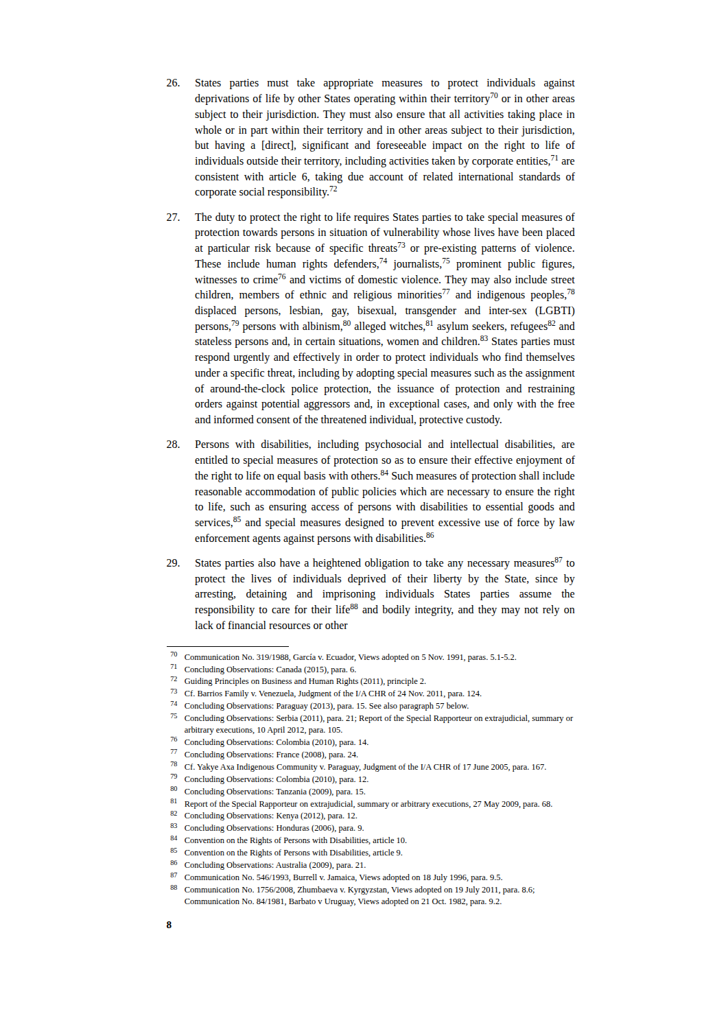26. States parties must take appropriate measures to protect individuals against deprivations of life by other States operating within their territory70 or in other areas subject to their jurisdiction. They must also ensure that all activities taking place in whole or in part within their territory and in other areas subject to their jurisdiction, but having a [direct], significant and foreseeable impact on the right to life of individuals outside their territory, including activities taken by corporate entities,71 are consistent with article 6, taking due account of related international standards of corporate social responsibility.72
27. The duty to protect the right to life requires States parties to take special measures of protection towards persons in situation of vulnerability whose lives have been placed at particular risk because of specific threats73 or pre-existing patterns of violence. These include human rights defenders,74 journalists,75 prominent public figures, witnesses to crime76 and victims of domestic violence. They may also include street children, members of ethnic and religious minorities77 and indigenous peoples,78 displaced persons, lesbian, gay, bisexual, transgender and inter-sex (LGBTI) persons,79 persons with albinism,80 alleged witches,81 asylum seekers, refugees82 and stateless persons and, in certain situations, women and children.83 States parties must respond urgently and effectively in order to protect individuals who find themselves under a specific threat, including by adopting special measures such as the assignment of around-the-clock police protection, the issuance of protection and restraining orders against potential aggressors and, in exceptional cases, and only with the free and informed consent of the threatened individual, protective custody.
28. Persons with disabilities, including psychosocial and intellectual disabilities, are entitled to special measures of protection so as to ensure their effective enjoyment of the right to life on equal basis with others.84 Such measures of protection shall include reasonable accommodation of public policies which are necessary to ensure the right to life, such as ensuring access of persons with disabilities to essential goods and services,85 and special measures designed to prevent excessive use of force by law enforcement agents against persons with disabilities.86
29. States parties also have a heightened obligation to take any necessary measures87 to protect the lives of individuals deprived of their liberty by the State, since by arresting, detaining and imprisoning individuals States parties assume the responsibility to care for their life88 and bodily integrity, and they may not rely on lack of financial resources or other
Communication No. 319/1988, García v. Ecuador, Views adopted on 5 Nov. 1991, paras. 5.1-5.2.
Concluding Observations: Canada (2015), para. 6.
Guiding Principles on Business and Human Rights (2011), principle 2.
Cf. Barrios Family v. Venezuela, Judgment of the I/A CHR of 24 Nov. 2011, para. 124.
Concluding Observations: Paraguay (2013), para. 15. See also paragraph 57 below.
Concluding Observations: Serbia (2011), para. 21; Report of the Special Rapporteur on extrajudicial, summary or arbitrary executions, 10 April 2012, para. 105.
Concluding Observations: Colombia (2010), para. 14.
Concluding Observations: France (2008), para. 24.
Cf. Yakye Axa Indigenous Community v. Paraguay, Judgment of the I/A CHR of 17 June 2005, para. 167.
Concluding Observations: Colombia (2010), para. 12.
Concluding Observations: Tanzania (2009), para. 15.
Report of the Special Rapporteur on extrajudicial, summary or arbitrary executions, 27 May 2009, para. 68.
Concluding Observations: Kenya (2012), para. 12.
Concluding Observations: Honduras (2006), para. 9.
Convention on the Rights of Persons with Disabilities, article 10.
Convention on the Rights of Persons with Disabilities, article 9.
Concluding Observations: Australia (2009), para. 21.
Communication No. 546/1993, Burrell v. Jamaica, Views adopted on 18 July 1996, para. 9.5.
Communication No. 1756/2008, Zhumbaeva v. Kyrgyzstan, Views adopted on 19 July 2011, para. 8.6; Communication No. 84/1981, Barbato v Uruguay, Views adopted on 21 Oct. 1982, para. 9.2.
8